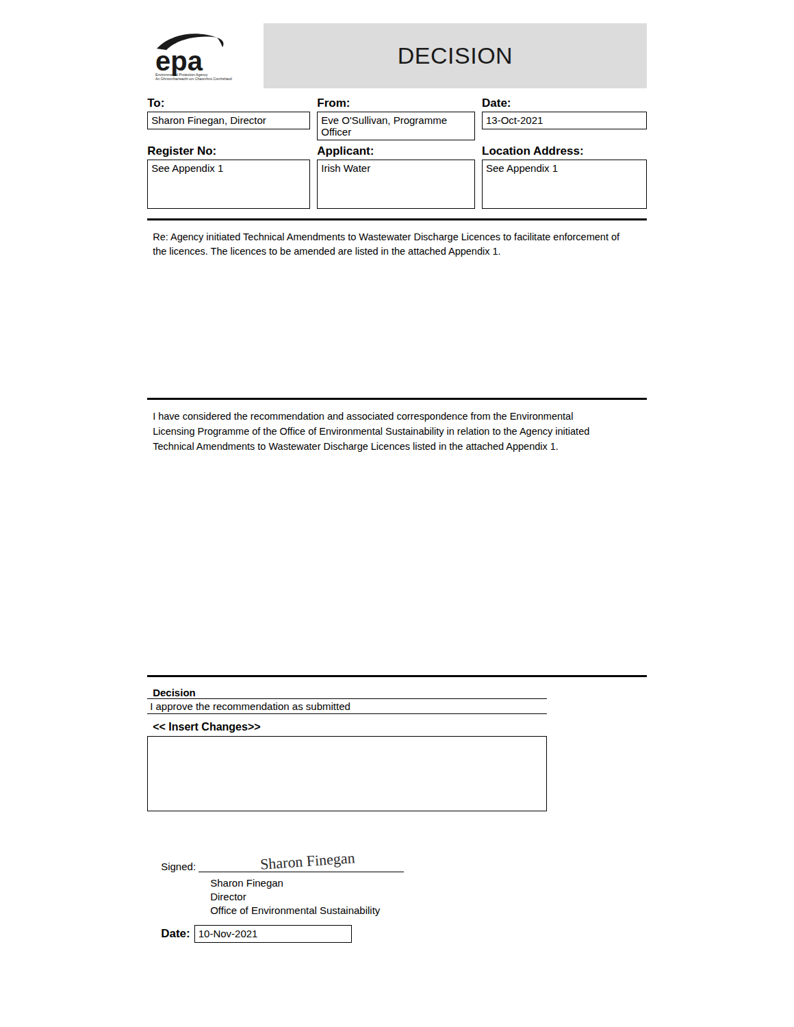epa Environmental Protection Agency An Ghníomhaireacht um Chaomhnú Comhshaoil
DECISION
To:
Sharon Finegan, Director
From:
Eve O'Sullivan, Programme Officer
Date:
13-Oct-2021
Register No:
See Appendix 1
Applicant:
Irish Water
Location Address:
See Appendix 1
Re: Agency initiated Technical Amendments to Wastewater Discharge Licences to facilitate enforcement of the licences. The licences to be amended are listed in the attached Appendix 1.
I have considered the recommendation and associated correspondence from the Environmental Licensing Programme of the Office of Environmental Sustainability in relation to the Agency initiated Technical Amendments to Wastewater Discharge Licences listed in the attached Appendix 1.
Decision
I approve the recommendation as submitted
<< Insert Changes>>
Signed: Sharon Finegan
Sharon Finegan
Director
Office of Environmental Sustainability
Date: 10-Nov-2021